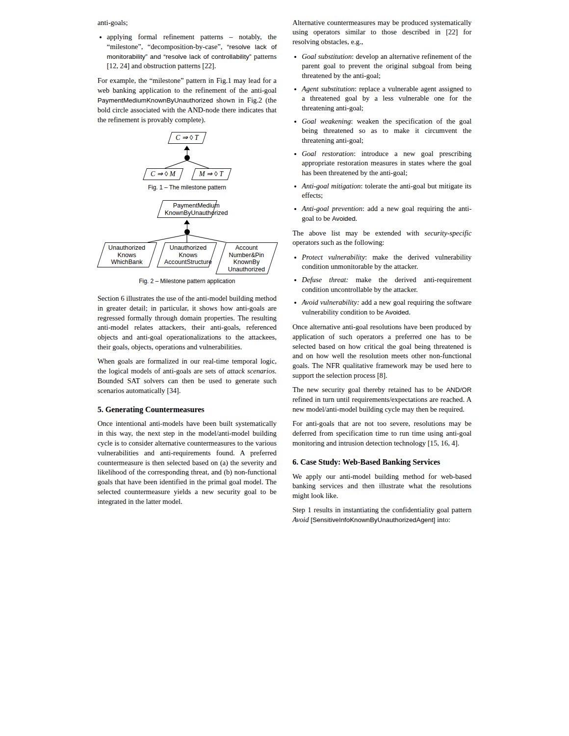anti-goals;
applying formal refinement patterns – notably, the “milestone”, “decomposition-by-case”, “resolve lack of monitorability” and “resolve lack of controllability” patterns [12, 24] and obstruction patterns [22].
For example, the “milestone” pattern in Fig.1 may lead for a web banking application to the refinement of the anti-goal PaymentMediumKnownByUnauthorized shown in Fig.2 (the bold circle associated with the AND-node there indicates that the refinement is provably complete).
C ⇒ ◊ T
C ⇒ ◊ M
M ⇒ ◊ T
Fig. 1 – The milestone pattern
PaymentMedium
KnownByUnauthorized
Unauthorized
Knows
WhichBank
Unauthorized
Knows
AccountStructure
Account
Number&Pin
KnownBy
Unauthorized
Fig. 2 – Milestone pattern application
Section 6 illustrates the use of the anti-model building method in greater detail; in particular, it shows how anti-goals are regressed formally through domain properties. The resulting anti-model relates attackers, their anti-goals, referenced objects and anti-goal operationalizations to the attackees, their goals, objects, operations and vulnerabilities.
When goals are formalized in our real-time temporal logic, the logical models of anti-goals are sets of attack scenarios. Bounded SAT solvers can then be used to generate such scenarios automatically [34].
5. Generating Countermeasures
Once intentional anti-models have been built systematically in this way, the next step in the model/anti-model building cycle is to consider alternative countermeasures to the various vulnerabilities and anti-requirements found. A preferred countermeasure is then selected based on (a) the severity and likelihood of the corresponding threat, and (b) non-functional goals that have been identified in the primal goal model. The selected countermeasure yields a new security goal to be integrated in the latter model.
Alternative countermeasures may be produced systematically using operators similar to those described in [22] for resolving obstacles, e.g.,
Goal substitution: develop an alternative refinement of the parent goal to prevent the original subgoal from being threatened by the anti-goal;
Agent substitution: replace a vulnerable agent assigned to a threatened goal by a less vulnerable one for the threatening anti-goal;
Goal weakening: weaken the specification of the goal being threatened so as to make it circumvent the threatening anti-goal;
Goal restoration: introduce a new goal prescribing appropriate restoration measures in states where the goal has been threatened by the anti-goal;
Anti-goal mitigation: tolerate the anti-goal but mitigate its effects;
Anti-goal prevention: add a new goal requiring the anti-goal to be Avoided.
The above list may be extended with security-specific operators such as the following:
Protect vulnerability: make the derived vulnerability condition unmonitorable by the attacker.
Defuse threat: make the derived anti-requirement condition uncontrollable by the attacker.
Avoid vulnerability: add a new goal requiring the software vulnerability condition to be Avoided.
Once alternative anti-goal resolutions have been produced by application of such operators a preferred one has to be selected based on how critical the goal being threatened is and on how well the resolution meets other non-functional goals. The NFR qualitative framework may be used here to support the selection process [8].
The new security goal thereby retained has to be AND/OR refined in turn until requirements/expectations are reached. A new model/anti-model building cycle may then be required.
For anti-goals that are not too severe, resolutions may be deferred from specification time to run time using anti-goal monitoring and intrusion detection technology [15, 16, 4].
6. Case Study: Web-Based Banking Services
We apply our anti-model building method for web-based banking services and then illustrate what the resolutions might look like.
Step 1 results in instantiating the confidentiality goal pattern Avoid [SensitiveInfoKnownByUnauthorizedAgent] into: